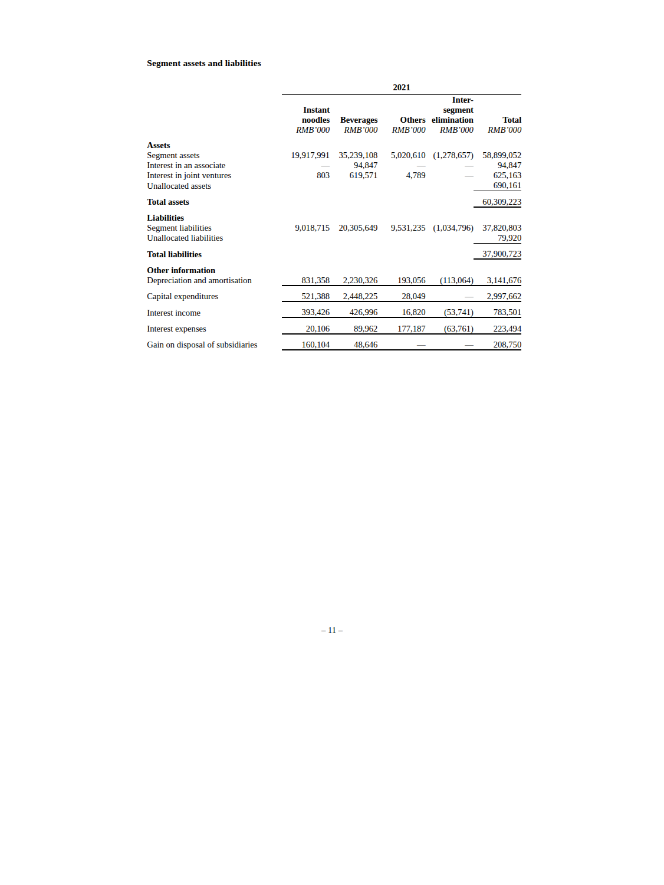Segment assets and liabilities
| | 2021 |
| | | | | Inter- | |
| | Instant | | | segment | |
| | noodles | Beverages | Others | elimination | Total |
| | RMB’000 | RMB’000 | RMB’000 | RMB’000 | RMB’000 |
| Assets | |
| Segment assets | 19,917,991 | 35,239,108 | 5,020,610 | (1,278,657) | 58,899,052 |
| Interest in an associate | — | 94,847 | — | — | 94,847 |
| Interest in joint ventures | 803 | 619,571 | 4,789 | — | 625,163 |
| Unallocated assets | | | | | 690,161 |
| Total assets | | | | | 60,309,223 |
| Liabilities | |
| Segment liabilities | 9,018,715 | 20,305,649 | 9,531,235 | (1,034,796) | 37,820,803 |
| Unallocated liabilities | | | | | 79,920 |
| Total liabilities | | | | | 37,900,723 |
| Other information | |
| Depreciation and amortisation | 831,358 | 2,230,326 | 193,056 | (113,064) | 3,141,676 |
| Capital expenditures | 521,388 | 2,448,225 | 28,049 | — | 2,997,662 |
| Interest income | 393,426 | 426,996 | 16,820 | (53,741) | 783,501 |
| Interest expenses | 20,106 | 89,962 | 177,187 | (63,761) | 223,494 |
| Gain on disposal of subsidiaries | 160,104 | 48,646 | — | — | 208,750 |
– 11 –